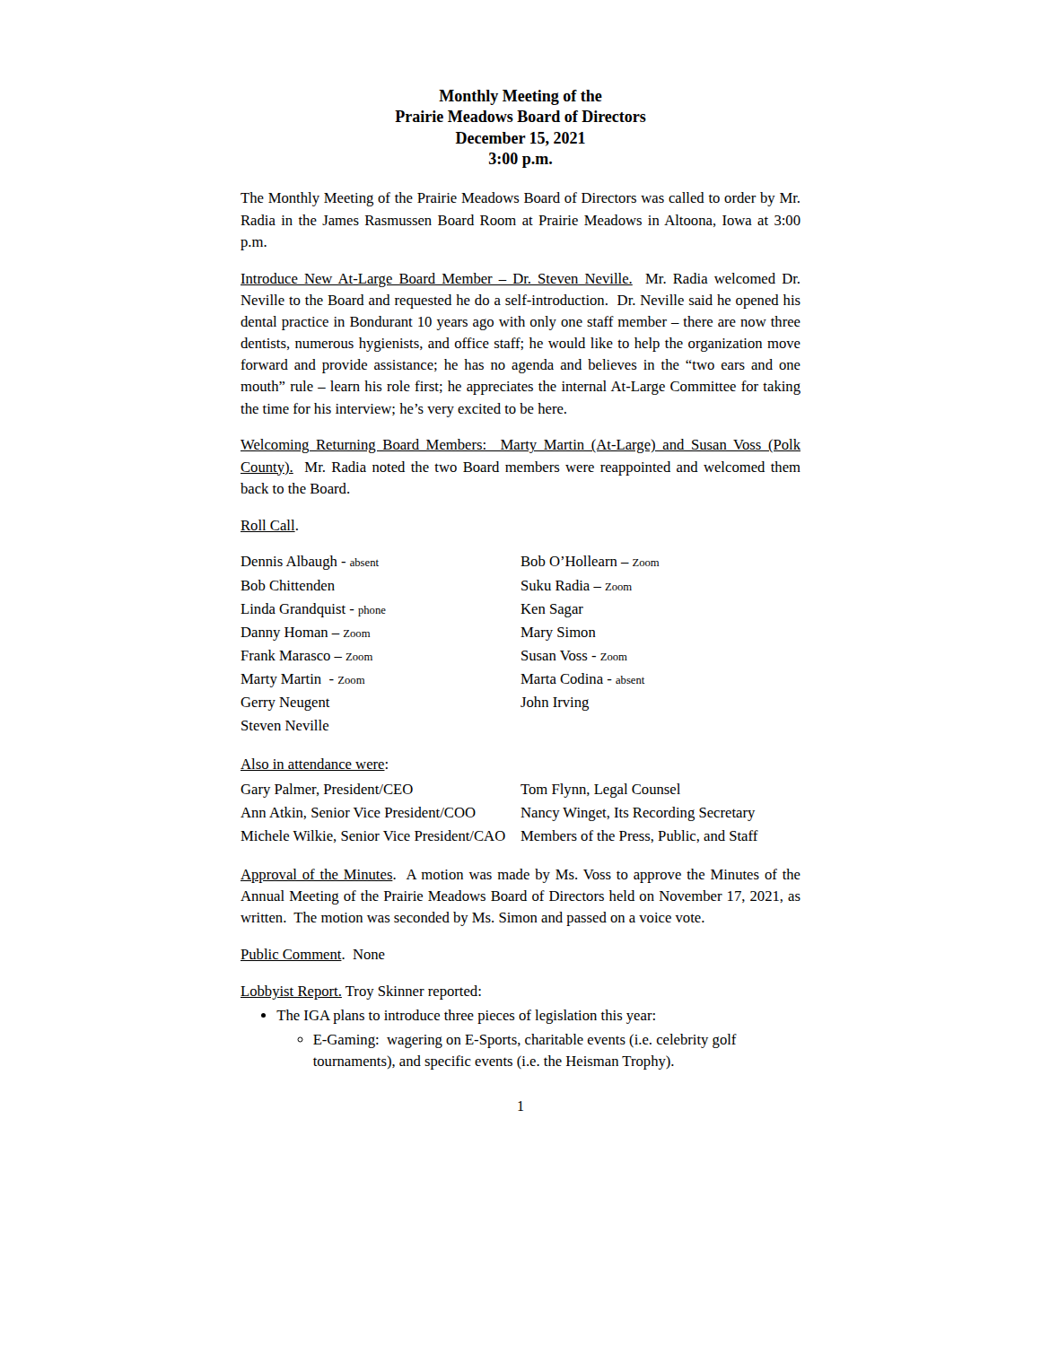Monthly Meeting of the
Prairie Meadows Board of Directors
December 15, 2021
3:00 p.m.
The Monthly Meeting of the Prairie Meadows Board of Directors was called to order by Mr. Radia in the James Rasmussen Board Room at Prairie Meadows in Altoona, Iowa at 3:00 p.m.
Introduce New At-Large Board Member – Dr. Steven Neville. Mr. Radia welcomed Dr. Neville to the Board and requested he do a self-introduction. Dr. Neville said he opened his dental practice in Bondurant 10 years ago with only one staff member – there are now three dentists, numerous hygienists, and office staff; he would like to help the organization move forward and provide assistance; he has no agenda and believes in the “two ears and one mouth” rule – learn his role first; he appreciates the internal At-Large Committee for taking the time for his interview; he’s very excited to be here.
Welcoming Returning Board Members: Marty Martin (At-Large) and Susan Voss (Polk County). Mr. Radia noted the two Board members were reappointed and welcomed them back to the Board.
Roll Call.
| Dennis Albaugh - absent | Bob O’Hollearn – Zoom |
| Bob Chittenden | Suku Radia – Zoom |
| Linda Grandquist - phone | Ken Sagar |
| Danny Homan – Zoom | Mary Simon |
| Frank Marasco – Zoom | Susan Voss - Zoom |
| Marty Martin - Zoom | Marta Codina - absent |
| Gerry Neugent | John Irving |
| Steven Neville | |
Also in attendance were:
| Gary Palmer, President/CEO | Tom Flynn, Legal Counsel |
| Ann Atkin, Senior Vice President/COO | Nancy Winget, Its Recording Secretary |
| Michele Wilkie, Senior Vice President/CAO | Members of the Press, Public, and Staff |
Approval of the Minutes. A motion was made by Ms. Voss to approve the Minutes of the Annual Meeting of the Prairie Meadows Board of Directors held on November 17, 2021, as written. The motion was seconded by Ms. Simon and passed on a voice vote.
Public Comment. None
Lobbyist Report. Troy Skinner reported:
The IGA plans to introduce three pieces of legislation this year:
E-Gaming: wagering on E-Sports, charitable events (i.e. celebrity golf tournaments), and specific events (i.e. the Heisman Trophy).
1